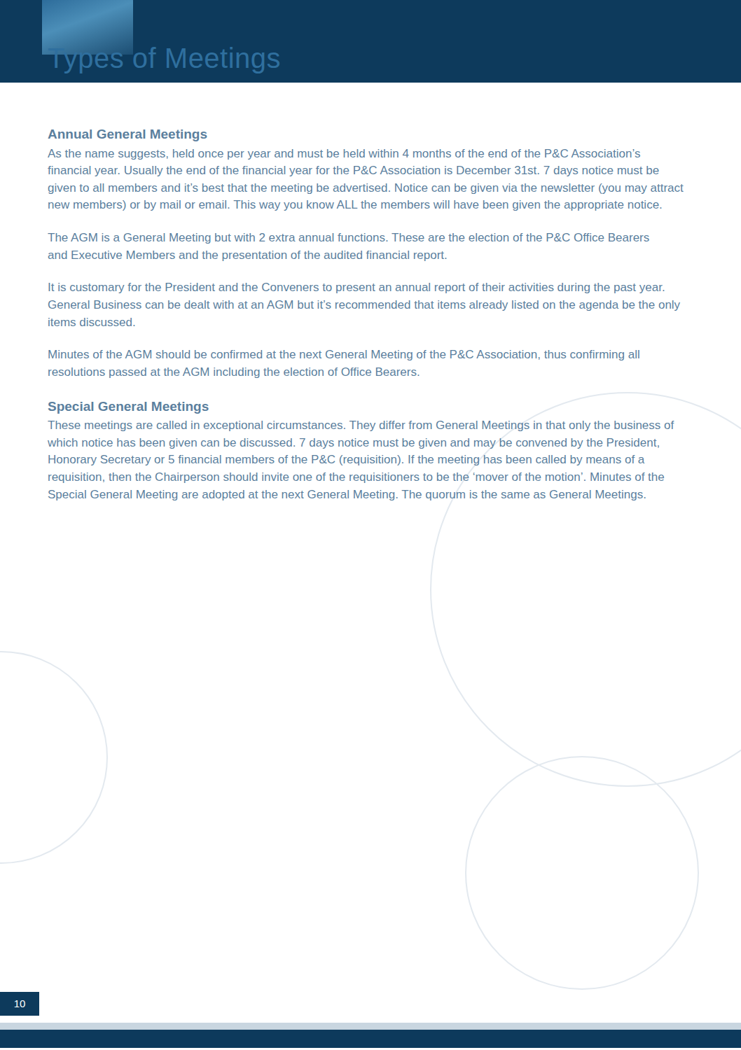Types of Meetings
Annual General Meetings
As the name suggests, held once per year and must be held within 4 months of the end of the P&C Association’s financial year. Usually the end of the financial year for the P&C Association is December 31st. 7 days notice must be given to all members and it’s best that the meeting be advertised. Notice can be given via the newsletter (you may attract new members) or by mail or email. This way you know ALL the members will have been given the appropriate notice.
The AGM is a General Meeting but with 2 extra annual functions. These are the election of the P&C Office Bearers
and Executive Members and the presentation of the audited financial report.
It is customary for the President and the Conveners to present an annual report of their activities during the past year. General Business can be dealt with at an AGM but it’s recommended that items already listed on the agenda be the only items discussed.
Minutes of the AGM should be confirmed at the next General Meeting of the P&C Association, thus confirming all resolutions passed at the AGM including the election of Office Bearers.
Special General Meetings
These meetings are called in exceptional circumstances. They differ from General Meetings in that only the business of which notice has been given can be discussed. 7 days notice must be given and may be convened by the President, Honorary Secretary or 5 financial members of the P&C (requisition). If the meeting has been called by means of a requisition, then the Chairperson should invite one of the requisitioners to be the ‘mover of the motion’. Minutes of the Special General Meeting are adopted at the next General Meeting. The quorum is the same as General Meetings.
10